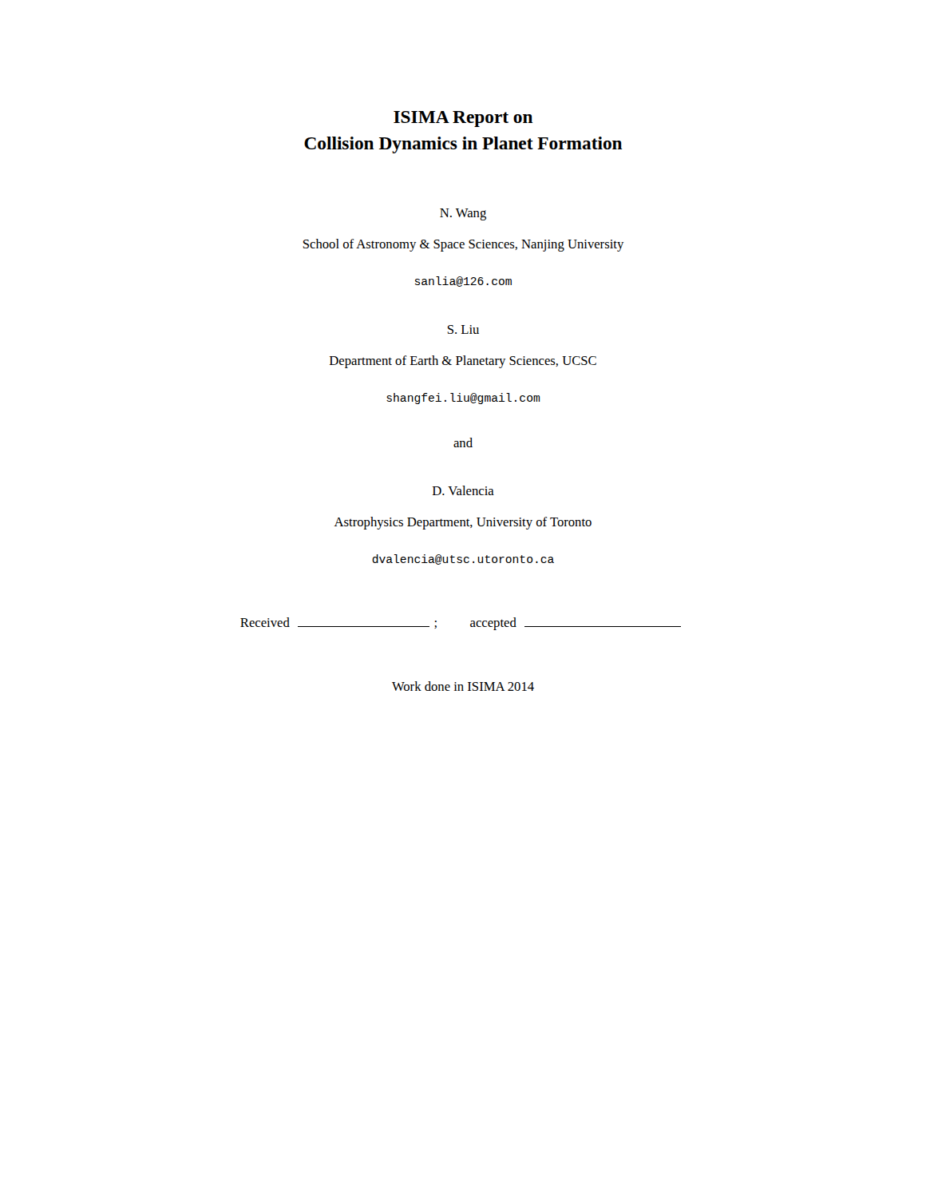ISIMA Report on
Collision Dynamics in Planet Formation
N. Wang
School of Astronomy & Space Sciences, Nanjing University
sanlia@126.com
S. Liu
Department of Earth & Planetary Sciences, UCSC
shangfei.liu@gmail.com
and
D. Valencia
Astrophysics Department, University of Toronto
dvalencia@utsc.utoronto.ca
Received ; accepted
Work done in ISIMA 2014